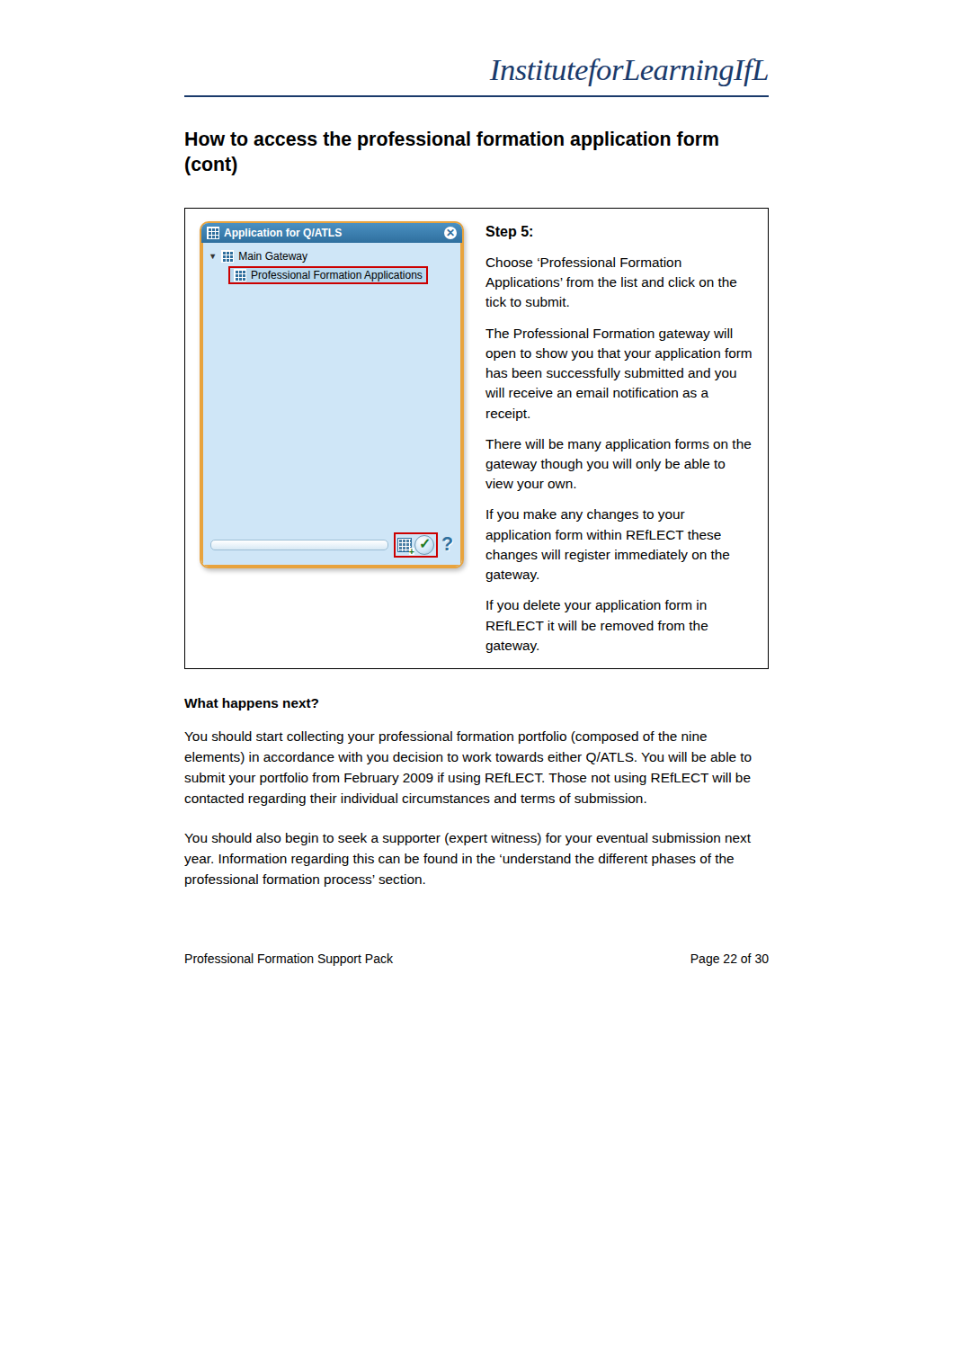Institutefor Learning IfL
How to access the professional formation application form (cont)
Application for Q/ATLS ✕
▼ Main Gateway
Professional Formation Applications
+ ✓ ?
Step 5:
Choose ‘Professional Formation Applications’ from the list and click on the tick to submit.
The Professional Formation gateway will open to show you that your application form has been successfully submitted and you will receive an email notification as a receipt.
There will be many application forms on the gateway though you will only be able to view your own.
If you make any changes to your application form within REfLECT these changes will register immediately on the gateway.
If you delete your application form in REfLECT it will be removed from the gateway.
What happens next?
You should start collecting your professional formation portfolio (composed of the nine elements) in accordance with you decision to work towards either Q/ATLS. You will be able to submit your portfolio from February 2009 if using REfLECT. Those not using REfLECT will be contacted regarding their individual circumstances and terms of submission.
You should also begin to seek a supporter (expert witness) for your eventual submission next year. Information regarding this can be found in the ‘understand the different phases of the professional formation process’ section.
Professional Formation Support Pack Page 22 of 30